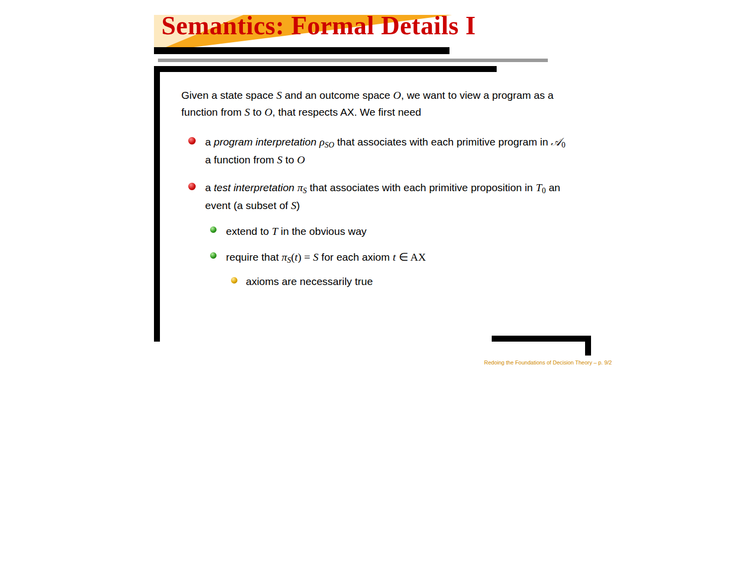Semantics: Formal Details I
Given a state space S and an outcome space O, we want to view a program as a function from S to O, that respects AX. We first need
a program interpretation ρSO that associates with each primitive program in 𝒜0 a function from S to O
a test interpretation πS that associates with each primitive proposition in T0 an event (a subset of S)
extend to T in the obvious way
require that πS(t) = S for each axiom t ∈ AX
axioms are necessarily true
Redoing the Foundations of Decision Theory – p. 9/2